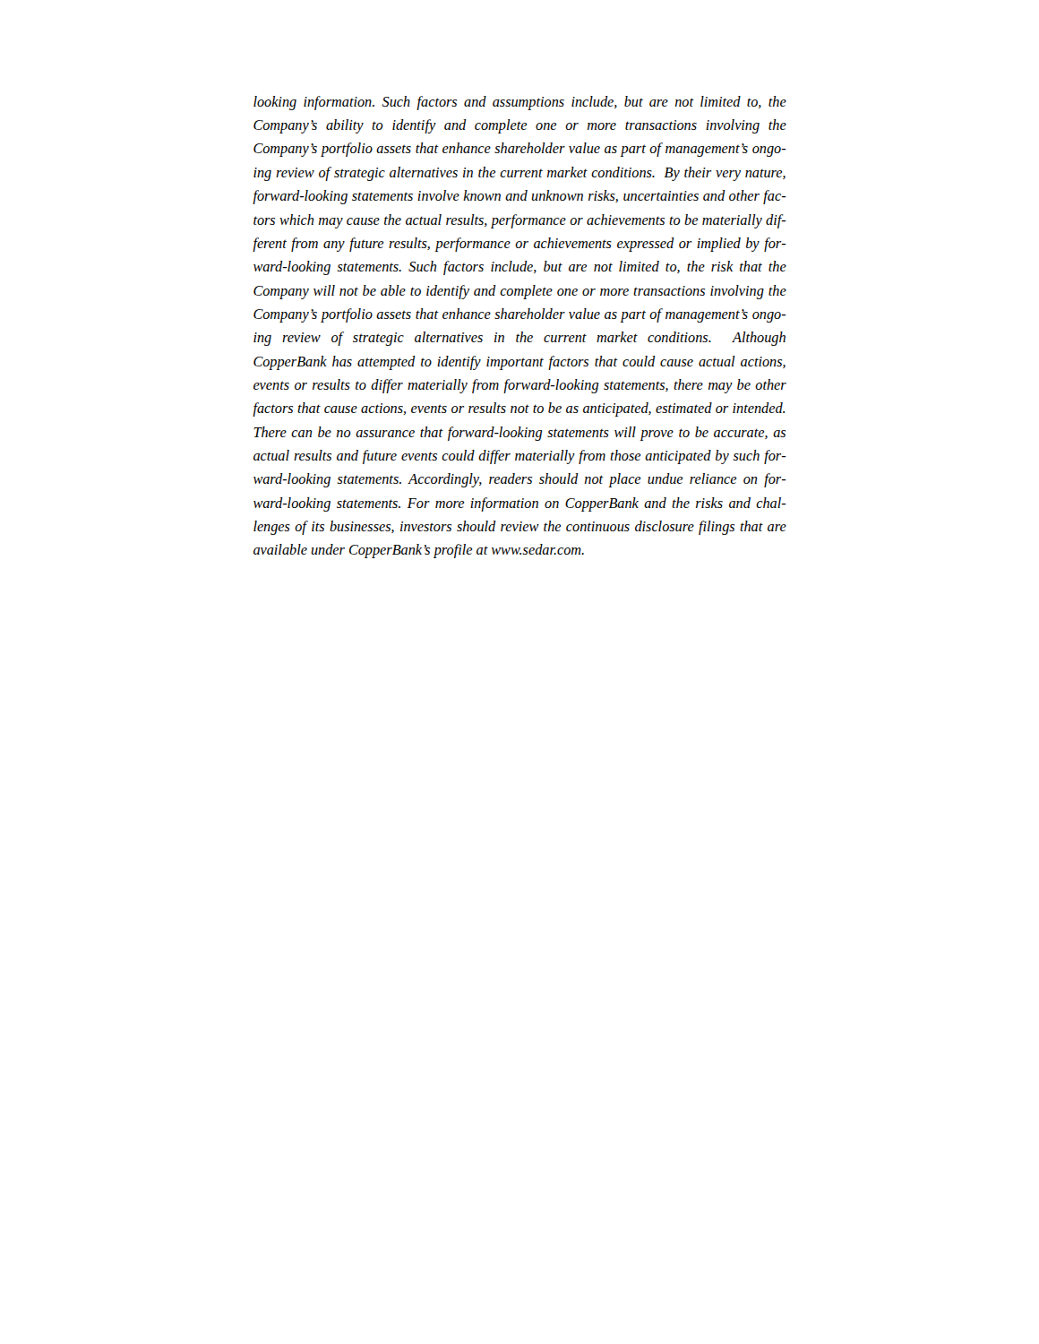looking information. Such factors and assumptions include, but are not limited to, the Company’s ability to identify and complete one or more transactions involving the Company’s portfolio assets that enhance shareholder value as part of management’s ongoing review of strategic alternatives in the current market conditions. By their very nature, forward-looking statements involve known and unknown risks, uncertainties and other factors which may cause the actual results, performance or achievements to be materially different from any future results, performance or achievements expressed or implied by forward-looking statements. Such factors include, but are not limited to, the risk that the Company will not be able to identify and complete one or more transactions involving the Company’s portfolio assets that enhance shareholder value as part of management’s ongoing review of strategic alternatives in the current market conditions. Although CopperBank has attempted to identify important factors that could cause actual actions, events or results to differ materially from forward-looking statements, there may be other factors that cause actions, events or results not to be as anticipated, estimated or intended. There can be no assurance that forward-looking statements will prove to be accurate, as actual results and future events could differ materially from those anticipated by such forward-looking statements. Accordingly, readers should not place undue reliance on forward-looking statements. For more information on CopperBank and the risks and challenges of its businesses, investors should review the continuous disclosure filings that are available under CopperBank’s profile at www.sedar.com.